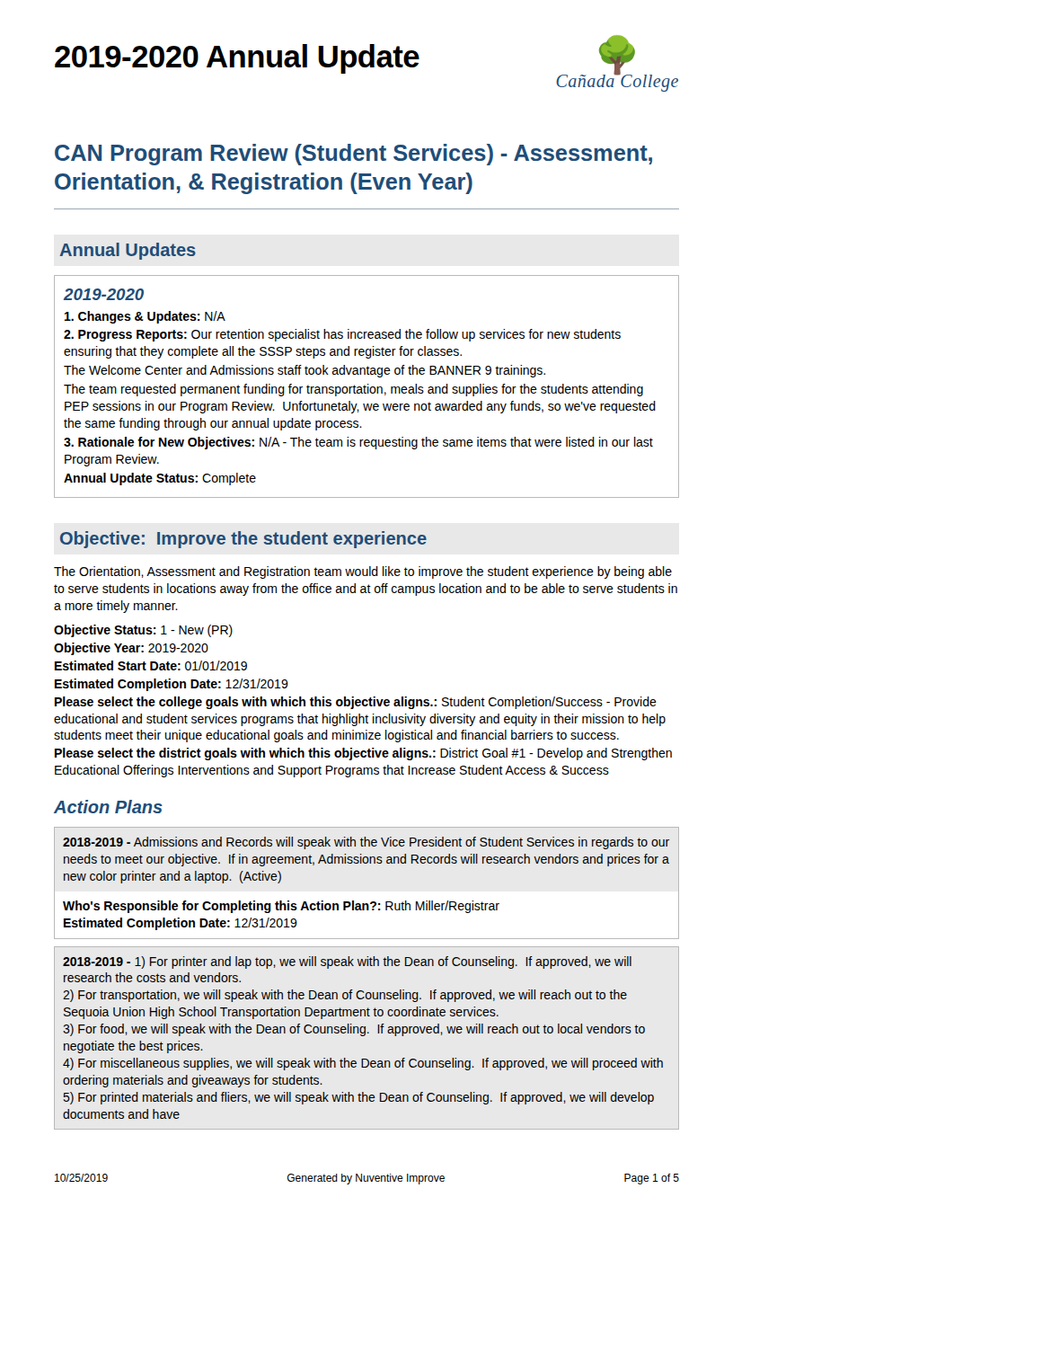2019-2020 Annual Update
🌳 Cañada College
CAN Program Review (Student Services) - Assessment, Orientation, & Registration (Even Year)
Annual Updates
2019-2020
1. Changes & Updates: N/A
2. Progress Reports: Our retention specialist has increased the follow up services for new students ensuring that they complete all the SSSP steps and register for classes.
The Welcome Center and Admissions staff took advantage of the BANNER 9 trainings.
The team requested permanent funding for transportation, meals and supplies for the students attending PEP sessions in our Program Review. Unfortunetaly, we were not awarded any funds, so we've requested the same funding through our annual update process.
3. Rationale for New Objectives: N/A - The team is requesting the same items that were listed in our last Program Review.
Annual Update Status: Complete
Objective: Improve the student experience
The Orientation, Assessment and Registration team would like to improve the student experience by being able to serve students in locations away from the office and at off campus location and to be able to serve students in a more timely manner.
Objective Status: 1 - New (PR)
Objective Year: 2019-2020
Estimated Start Date: 01/01/2019
Estimated Completion Date: 12/31/2019
Please select the college goals with which this objective aligns.: Student Completion/Success - Provide educational and student services programs that highlight inclusivity diversity and equity in their mission to help students meet their unique educational goals and minimize logistical and financial barriers to success.
Please select the district goals with which this objective aligns.: District Goal #1 - Develop and Strengthen Educational Offerings Interventions and Support Programs that Increase Student Access & Success
Action Plans
2018-2019 - Admissions and Records will speak with the Vice President of Student Services in regards to our needs to meet our objective. If in agreement, Admissions and Records will research vendors and prices for a new color printer and a laptop. (Active)
Who's Responsible for Completing this Action Plan?: Ruth Miller/Registrar
Estimated Completion Date: 12/31/2019
2018-2019 - 1) For printer and lap top, we will speak with the Dean of Counseling. If approved, we will research the costs and vendors.
2) For transportation, we will speak with the Dean of Counseling. If approved, we will reach out to the Sequoia Union High School Transportation Department to coordinate services.
3) For food, we will speak with the Dean of Counseling. If approved, we will reach out to local vendors to negotiate the best prices.
4) For miscellaneous supplies, we will speak with the Dean of Counseling. If approved, we will proceed with ordering materials and giveaways for students.
5) For printed materials and fliers, we will speak with the Dean of Counseling. If approved, we will develop documents and have
10/25/2019
Generated by Nuventive Improve
Page 1 of 5